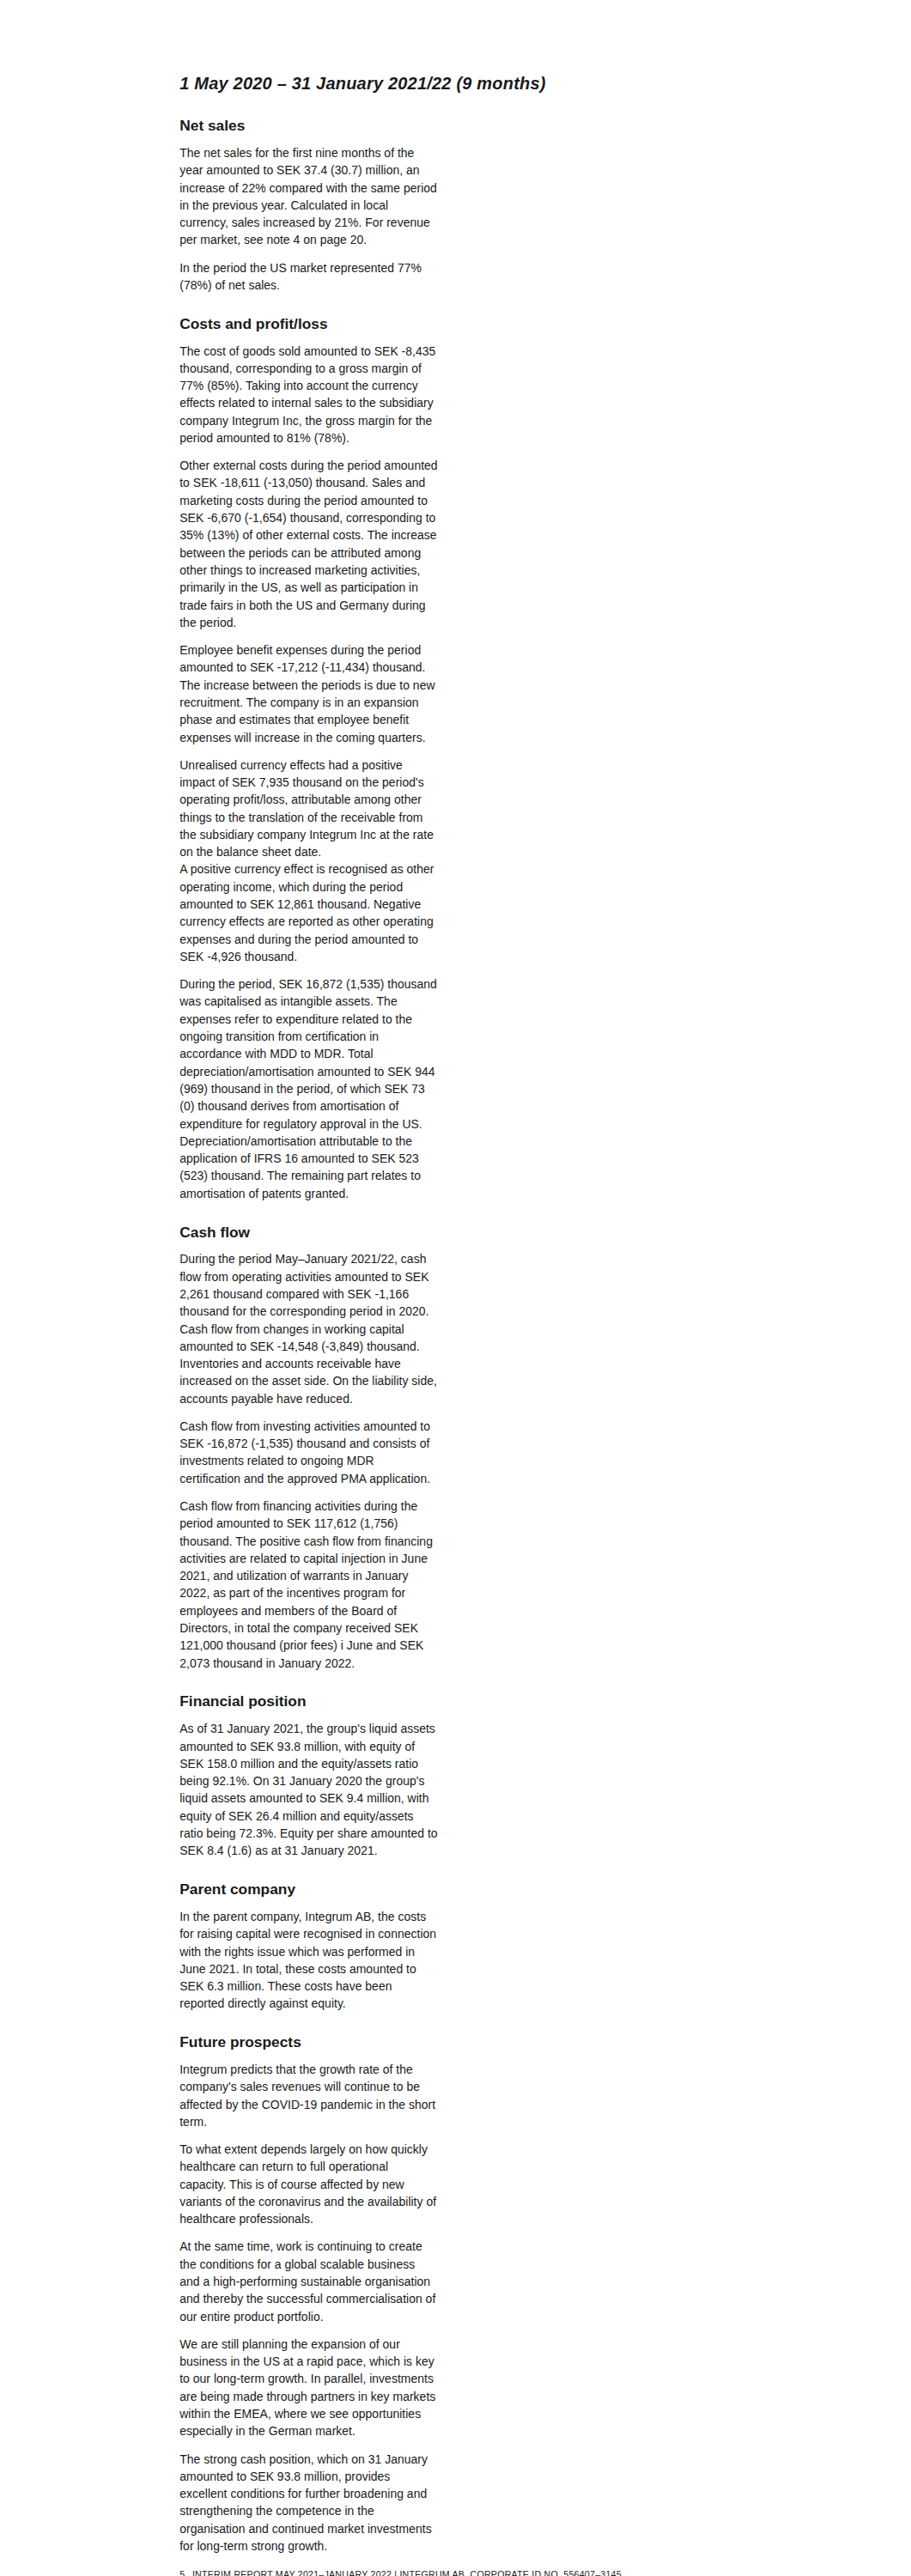1 May 2020 – 31 January 2021/22 (9 months)
Net sales
The net sales for the first nine months of the year amounted to SEK 37.4 (30.7) million, an increase of 22% compared with the same period in the previous year. Calculated in local currency, sales increased by 21%. For revenue per market, see note 4 on page 20.
In the period the US market represented 77% (78%) of net sales.
Costs and profit/loss
The cost of goods sold amounted to SEK -8,435 thousand, corresponding to a gross margin of 77% (85%). Taking into account the currency effects related to internal sales to the subsidiary company Integrum Inc, the gross margin for the period amounted to 81% (78%).
Other external costs during the period amounted to SEK -18,611 (-13,050) thousand. Sales and marketing costs during the period amounted to SEK -6,670 (-1,654) thousand, corresponding to 35% (13%) of other external costs. The increase between the periods can be attributed among other things to increased marketing activities, primarily in the US, as well as participation in trade fairs in both the US and Germany during the period.
Employee benefit expenses during the period amounted to SEK -17,212 (-11,434) thousand. The increase between the periods is due to new recruitment. The company is in an expansion phase and estimates that employee benefit expenses will increase in the coming quarters.
Unrealised currency effects had a positive impact of SEK 7,935 thousand on the period's operating profit/loss, attributable among other things to the translation of the receivable from the subsidiary company Integrum Inc at the rate on the balance sheet date.
A positive currency effect is recognised as other operating income, which during the period amounted to SEK 12,861 thousand. Negative currency effects are reported as other operating expenses and during the period amounted to SEK -4,926 thousand.
During the period, SEK 16,872 (1,535) thousand was capitalised as intangible assets. The expenses refer to expenditure related to the ongoing transition from certification in accordance with MDD to MDR. Total depreciation/amortisation amounted to SEK 944 (969) thousand in the period, of which SEK 73 (0) thousand derives from amortisation of expenditure for regulatory approval in the US. Depreciation/amortisation attributable to the application of IFRS 16 amounted to SEK 523 (523) thousand. The remaining part relates to amortisation of patents granted.
Cash flow
During the period May–January 2021/22, cash flow from operating activities amounted to SEK 2,261 thousand compared with SEK -1,166 thousand for the corresponding period in 2020. Cash flow from changes in working capital amounted to SEK -14,548 (-3,849) thousand. Inventories and accounts receivable have increased on the asset side. On the liability side, accounts payable have reduced.
Cash flow from investing activities amounted to SEK -16,872 (-1,535) thousand and consists of investments related to ongoing MDR certification and the approved PMA application.
Cash flow from financing activities during the period amounted to SEK 117,612 (1,756) thousand. The positive cash flow from financing activities are related to capital injection in June 2021, and utilization of warrants in January 2022, as part of the incentives program for employees and members of the Board of Directors, in total the company received SEK 121,000 thousand (prior fees) i June and SEK 2,073 thousand in January 2022.
Financial position
As of 31 January 2021, the group's liquid assets amounted to SEK 93.8 million, with equity of SEK 158.0 million and the equity/assets ratio being 92.1%. On 31 January 2020 the group's liquid assets amounted to SEK 9.4 million, with equity of SEK 26.4 million and equity/assets ratio being 72.3%. Equity per share amounted to SEK 8.4 (1.6) as at 31 January 2021.
Parent company
In the parent company, Integrum AB, the costs for raising capital were recognised in connection with the rights issue which was performed in June 2021. In total, these costs amounted to SEK 6.3 million. These costs have been reported directly against equity.
Future prospects
Integrum predicts that the growth rate of the company's sales revenues will continue to be affected by the COVID-19 pandemic in the short term.
To what extent depends largely on how quickly healthcare can return to full operational capacity. This is of course affected by new variants of the coronavirus and the availability of healthcare professionals.
At the same time, work is continuing to create the conditions for a global scalable business and a high-performing sustainable organisation and thereby the successful commercialisation of our entire product portfolio.
We are still planning the expansion of our business in the US at a rapid pace, which is key to our long-term growth. In parallel, investments are being made through partners in key markets within the EMEA, where we see opportunities especially in the German market.
The strong cash position, which on 31 January amounted to SEK 93.8 million, provides excellent conditions for further broadening and strengthening the competence in the organisation and continued market investments for long-term strong growth.
5 INTERIM REPORT MAY 2021–JANUARY 2022 | INTEGRUM AB, CORPORATE ID NO. 556407–3145